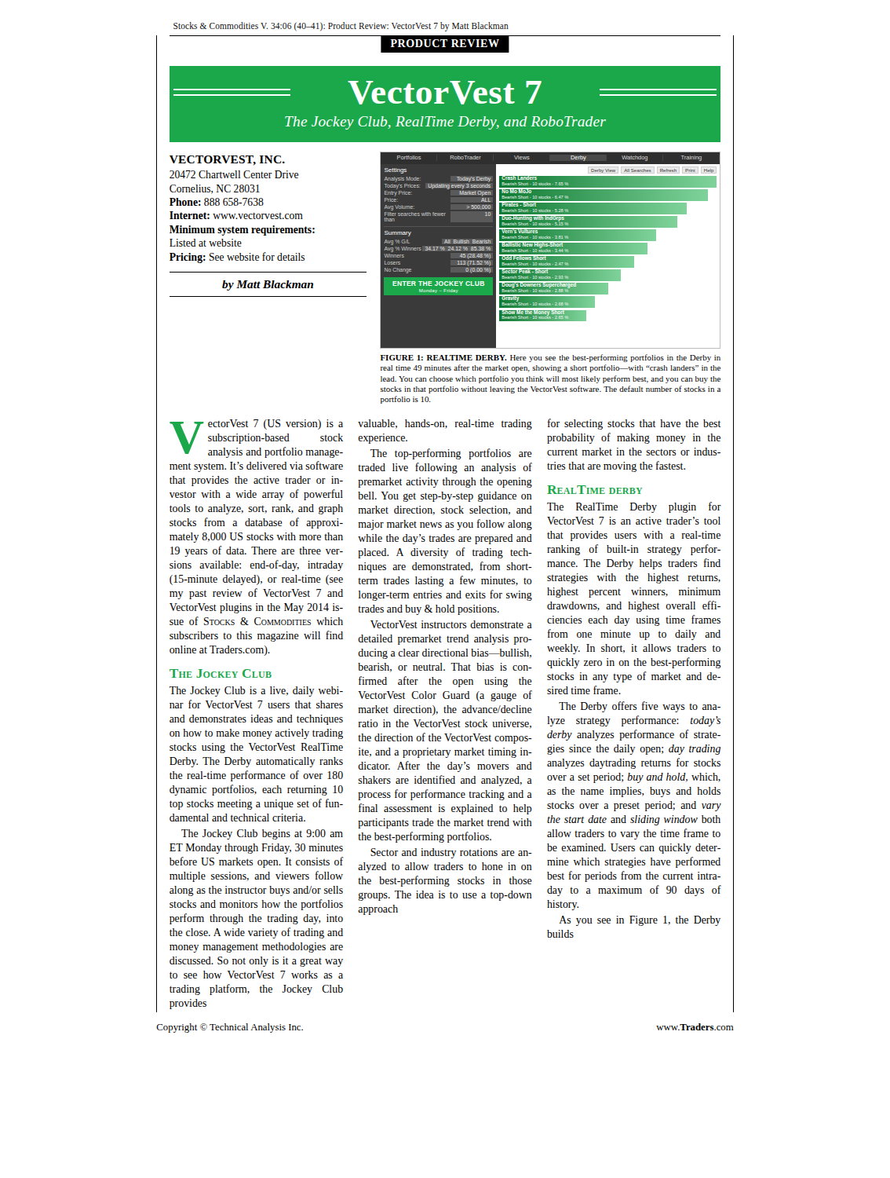Stocks & Commodities V. 34:06 (40–41): Product Review: VectorVest 7 by Matt Blackman
PRODUCT REVIEW
VectorVest 7
The Jockey Club, RealTime Derby, and RoboTrader
VECTORVEST, INC.
20472 Chartwell Center Drive
Cornelius, NC 28031
Phone: 888 658-7638
Internet: www.vectorvest.com
Minimum system requirements:
Listed at website
Pricing: See website for details
by Matt Blackman
Portfolios
RoboTrader
Views
Derby
Watchdog
Training
Settings
Analysis Mode: Today's Derby
Today's Prices: Updating every 3 seconds
Entry Price: Market Open
Price: ALL
Avg Volume:> 500,000
Filter searches with fewer than 10
Summary
Avg % G/L All Bullish Bearish
Avg % Winners 34.17 % 24.12 % 85.38 %
Winners 45 (28.48 %)
Losers 113 (71.52 %)
No Change 0 (0.00 %)
ENTER THE JOCKEY CLUBMonday – Friday
Derby View All Searches Refresh Print Help
Crash Landers Bearish Short - 10 stocks - 7.65 %
No Mo MoJo Bearish Short - 10 stocks - 6.47 %
Pirates - Short Bearish Short - 10 stocks - 5.28 %
Duo-Hunting with IndGrps Bearish Short - 10 stocks - 5.15 %
Vern's Vultures Bearish Short - 10 stocks - 3.81 %
Ballistic New Highs-Short Bearish Short - 10 stocks - 3.44 %
Odd Fellows Short Bearish Short - 10 stocks - 2.47 %
Sector Peak - Short Bearish Short - 10 stocks - 2.93 %
Doug's Downers Supercharged Bearish Short - 10 stocks - 2.88 %
Gravity Bearish Short - 10 stocks - 2.68 %
Show Me the Money Short Bearish Short - 10 stocks - 2.65 %
FIGURE 1: REALTIME DERBY. Here you see the best-performing portfolios in the Derby in real time 49 minutes after the market open, showing a short portfolio—with “crash landers” in the lead. You can choose which portfolio you think will most likely perform best, and you can buy the stocks in that portfolio without leaving the VectorVest software. The default number of stocks in a portfolio is 10.
VectorVest 7 (US version) is a subscription-based stock analysis and portfolio management system. It’s delivered via software that provides the active trader or investor with a wide array of powerful tools to analyze, sort, rank, and graph stocks from a database of approximately 8,000 US stocks with more than 19 years of data. There are three versions available: end-of-day, intraday (15-minute delayed), or real-time (see my past review of VectorVest 7 and VectorVest plugins in the May 2014 issue of Stocks & Commodities which subscribers to this magazine will find online at Traders.com).
The Jockey Club
The Jockey Club is a live, daily webinar for VectorVest 7 users that shares and demonstrates ideas and techniques on how to make money actively trading stocks using the VectorVest RealTime Derby. The Derby automatically ranks the real-time performance of over 180 dynamic portfolios, each returning 10 top stocks meeting a unique set of fundamental and technical criteria.
The Jockey Club begins at 9:00 am ET Monday through Friday, 30 minutes before US markets open. It consists of multiple sessions, and viewers follow along as the instructor buys and/or sells stocks and monitors how the portfolios perform through the trading day, into the close. A wide variety of trading and money management methodologies are discussed. So not only is it a great way to see how VectorVest 7 works as a trading platform, the Jockey Club provides
valuable, hands-on, real-time trading experience.
The top-performing portfolios are traded live following an analysis of premarket activity through the opening bell. You get step-by-step guidance on market direction, stock selection, and major market news as you follow along while the day’s trades are prepared and placed. A diversity of trading techniques are demonstrated, from short-term trades lasting a few minutes, to longer-term entries and exits for swing trades and buy & hold positions.
VectorVest instructors demonstrate a detailed premarket trend analysis producing a clear directional bias—bullish, bearish, or neutral. That bias is confirmed after the open using the VectorVest Color Guard (a gauge of market direction), the advance/decline ratio in the VectorVest stock universe, the direction of the VectorVest composite, and a proprietary market timing indicator. After the day’s movers and shakers are identified and analyzed, a process for performance tracking and a final assessment is explained to help participants trade the market trend with the best-performing portfolios.
Sector and industry rotations are analyzed to allow traders to hone in on the best-performing stocks in those groups. The idea is to use a top-down approach
for selecting stocks that have the best probability of making money in the current market in the sectors or industries that are moving the fastest.
RealTime derby
The RealTime Derby plugin for VectorVest 7 is an active trader’s tool that provides users with a real-time ranking of built-in strategy performance. The Derby helps traders find strategies with the highest returns, highest percent winners, minimum drawdowns, and highest overall efficiencies each day using time frames from one minute up to daily and weekly. In short, it allows traders to quickly zero in on the best-performing stocks in any type of market and desired time frame.
The Derby offers five ways to analyze strategy performance: today’s derby analyzes performance of strategies since the daily open; day trading analyzes daytrading returns for stocks over a set period; buy and hold, which, as the name implies, buys and holds stocks over a preset period; and vary the start date and sliding window both allow traders to vary the time frame to be examined. Users can quickly determine which strategies have performed best for periods from the current intraday to a maximum of 90 days of history.
As you see in Figure 1, the Derby builds
Copyright © Technical Analysis Inc.
www.Traders.com